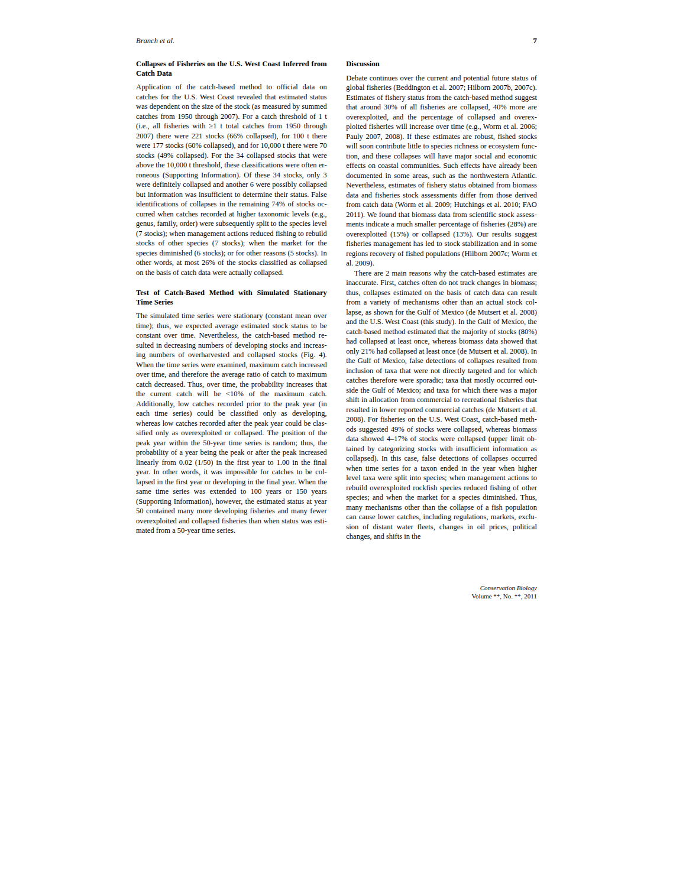Branch et al.
7
Collapses of Fisheries on the U.S. West Coast Inferred from Catch Data
Application of the catch-based method to official data on catches for the U.S. West Coast revealed that estimated status was dependent on the size of the stock (as measured by summed catches from 1950 through 2007). For a catch threshold of 1 t (i.e., all fisheries with ≥1 t total catches from 1950 through 2007) there were 221 stocks (66% collapsed), for 100 t there were 177 stocks (60% collapsed), and for 10,000 t there were 70 stocks (49% collapsed). For the 34 collapsed stocks that were above the 10,000 t threshold, these classifications were often erroneous (Supporting Information). Of these 34 stocks, only 3 were definitely collapsed and another 6 were possibly collapsed but information was insufficient to determine their status. False identifications of collapses in the remaining 74% of stocks occurred when catches recorded at higher taxonomic levels (e.g., genus, family, order) were subsequently split to the species level (7 stocks); when management actions reduced fishing to rebuild stocks of other species (7 stocks); when the market for the species diminished (6 stocks); or for other reasons (5 stocks). In other words, at most 26% of the stocks classified as collapsed on the basis of catch data were actually collapsed.
Test of Catch-Based Method with Simulated Stationary Time Series
The simulated time series were stationary (constant mean over time); thus, we expected average estimated stock status to be constant over time. Nevertheless, the catch-based method resulted in decreasing numbers of developing stocks and increasing numbers of overharvested and collapsed stocks (Fig. 4). When the time series were examined, maximum catch increased over time, and therefore the average ratio of catch to maximum catch decreased. Thus, over time, the probability increases that the current catch will be <10% of the maximum catch. Additionally, low catches recorded prior to the peak year (in each time series) could be classified only as developing, whereas low catches recorded after the peak year could be classified only as overexploited or collapsed. The position of the peak year within the 50-year time series is random; thus, the probability of a year being the peak or after the peak increased linearly from 0.02 (1/50) in the first year to 1.00 in the final year. In other words, it was impossible for catches to be collapsed in the first year or developing in the final year. When the same time series was extended to 100 years or 150 years (Supporting Information), however, the estimated status at year 50 contained many more developing fisheries and many fewer overexploited and collapsed fisheries than when status was estimated from a 50-year time series.
Discussion
Debate continues over the current and potential future status of global fisheries (Beddington et al. 2007; Hilborn 2007b, 2007c). Estimates of fishery status from the catch-based method suggest that around 30% of all fisheries are collapsed, 40% more are overexploited, and the percentage of collapsed and overexploited fisheries will increase over time (e.g., Worm et al. 2006; Pauly 2007, 2008). If these estimates are robust, fished stocks will soon contribute little to species richness or ecosystem function, and these collapses will have major social and economic effects on coastal communities. Such effects have already been documented in some areas, such as the northwestern Atlantic. Nevertheless, estimates of fishery status obtained from biomass data and fisheries stock assessments differ from those derived from catch data (Worm et al. 2009; Hutchings et al. 2010; FAO 2011). We found that biomass data from scientific stock assessments indicate a much smaller percentage of fisheries (28%) are overexploited (15%) or collapsed (13%). Our results suggest fisheries management has led to stock stabilization and in some regions recovery of fished populations (Hilborn 2007c; Worm et al. 2009).
There are 2 main reasons why the catch-based estimates are inaccurate. First, catches often do not track changes in biomass; thus, collapses estimated on the basis of catch data can result from a variety of mechanisms other than an actual stock collapse, as shown for the Gulf of Mexico (de Mutsert et al. 2008) and the U.S. West Coast (this study). In the Gulf of Mexico, the catch-based method estimated that the majority of stocks (80%) had collapsed at least once, whereas biomass data showed that only 21% had collapsed at least once (de Mutsert et al. 2008). In the Gulf of Mexico, false detections of collapses resulted from inclusion of taxa that were not directly targeted and for which catches therefore were sporadic; taxa that mostly occurred outside the Gulf of Mexico; and taxa for which there was a major shift in allocation from commercial to recreational fisheries that resulted in lower reported commercial catches (de Mutsert et al. 2008). For fisheries on the U.S. West Coast, catch-based methods suggested 49% of stocks were collapsed, whereas biomass data showed 4–17% of stocks were collapsed (upper limit obtained by categorizing stocks with insufficient information as collapsed). In this case, false detections of collapses occurred when time series for a taxon ended in the year when higher level taxa were split into species; when management actions to rebuild overexploited rockfish species reduced fishing of other species; and when the market for a species diminished. Thus, many mechanisms other than the collapse of a fish population can cause lower catches, including regulations, markets, exclusion of distant water fleets, changes in oil prices, political changes, and shifts in the
Conservation Biology
Volume **, No. **, 2011